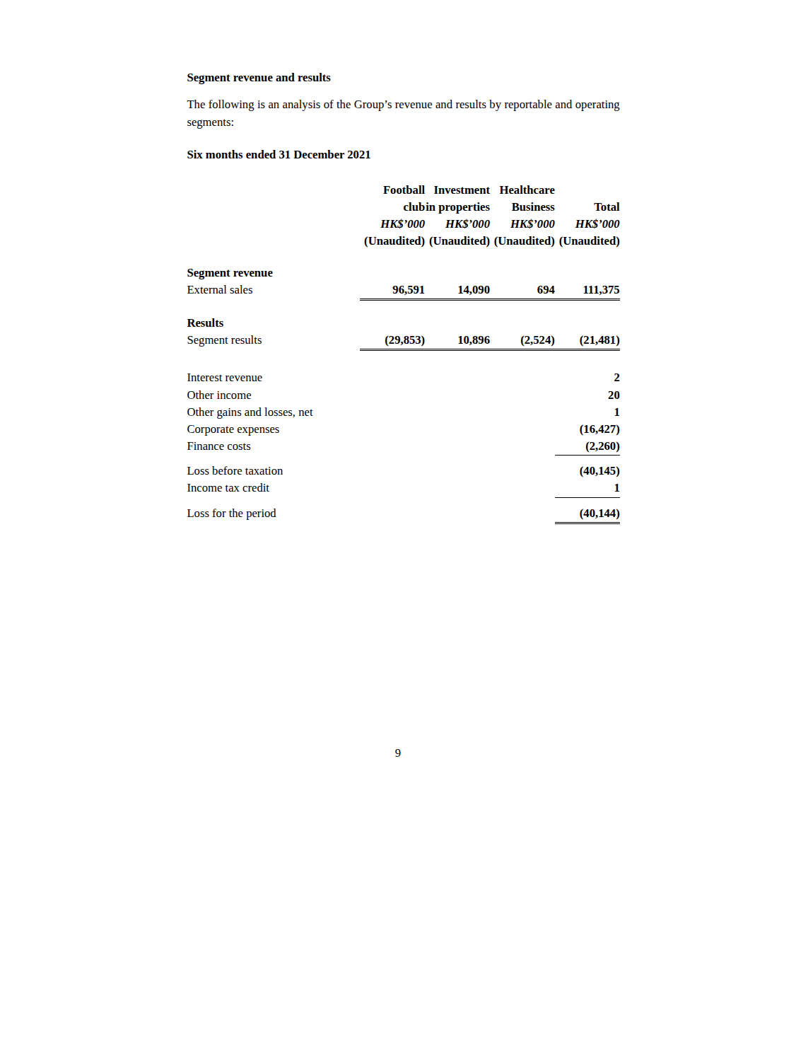Segment revenue and results
The following is an analysis of the Group’s revenue and results by reportable and operating segments:
Six months ended 31 December 2021
| | Football | Investment | Healthcare | |
| --- | --- | --- | --- | --- |
| | club | in properties | Business | Total |
| | HK$’000 | HK$’000 | HK$’000 | HK$’000 |
| | (Unaudited) | (Unaudited) | (Unaudited) | (Unaudited) |
| Segment revenue | | | | |
| External sales | 96,591 | 14,090 | 694 | 111,375 |
| Results | | | | |
| Segment results | (29,853) | 10,896 | (2,524) | (21,481) |
| Interest revenue | | | | 2 |
| Other income | | | | 20 |
| Other gains and losses, net | | | | 1 |
| Corporate expenses | | | | (16,427) |
| Finance costs | | | | (2,260) |
| Loss before taxation | | | | (40,145) |
| Income tax credit | | | | 1 |
| Loss for the period | | | | (40,144) |
9